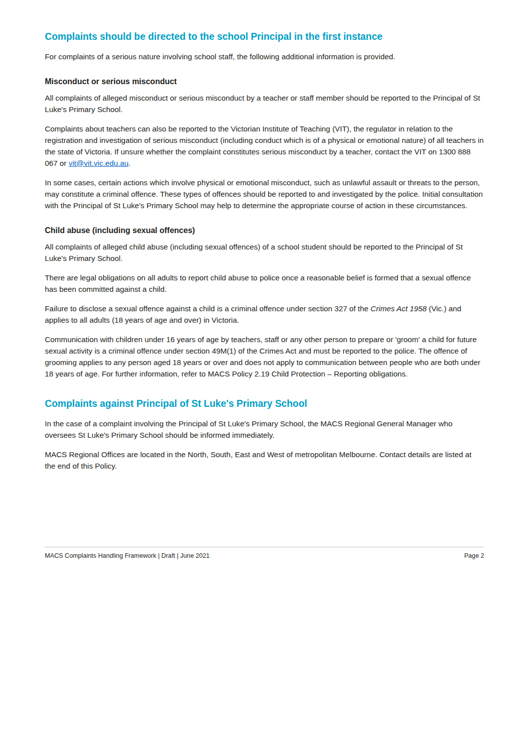Complaints should be directed to the school Principal in the first instance
For complaints of a serious nature involving school staff, the following additional information is provided.
Misconduct or serious misconduct
All complaints of alleged misconduct or serious misconduct by a teacher or staff member should be reported to the Principal of St Luke's Primary School.
Complaints about teachers can also be reported to the Victorian Institute of Teaching (VIT), the regulator in relation to the registration and investigation of serious misconduct (including conduct which is of a physical or emotional nature) of all teachers in the state of Victoria. If unsure whether the complaint constitutes serious misconduct by a teacher, contact the VIT on 1300 888 067 or vit@vit.vic.edu.au.
In some cases, certain actions which involve physical or emotional misconduct, such as unlawful assault or threats to the person, may constitute a criminal offence. These types of offences should be reported to and investigated by the police. Initial consultation with the Principal of St Luke's Primary School may help to determine the appropriate course of action in these circumstances.
Child abuse (including sexual offences)
All complaints of alleged child abuse (including sexual offences) of a school student should be reported to the Principal of St Luke's Primary School.
There are legal obligations on all adults to report child abuse to police once a reasonable belief is formed that a sexual offence has been committed against a child.
Failure to disclose a sexual offence against a child is a criminal offence under section 327 of the Crimes Act 1958 (Vic.) and applies to all adults (18 years of age and over) in Victoria.
Communication with children under 16 years of age by teachers, staff or any other person to prepare or 'groom' a child for future sexual activity is a criminal offence under section 49M(1) of the Crimes Act and must be reported to the police. The offence of grooming applies to any person aged 18 years or over and does not apply to communication between people who are both under 18 years of age. For further information, refer to MACS Policy 2.19 Child Protection – Reporting obligations.
Complaints against Principal of St Luke's Primary School
In the case of a complaint involving the Principal of St Luke's Primary School, the MACS Regional General Manager who oversees St Luke's Primary School should be informed immediately.
MACS Regional Offices are located in the North, South, East and West of metropolitan Melbourne. Contact details are listed at the end of this Policy.
MACS Complaints Handling Framework | Draft | June 2021 Page 2